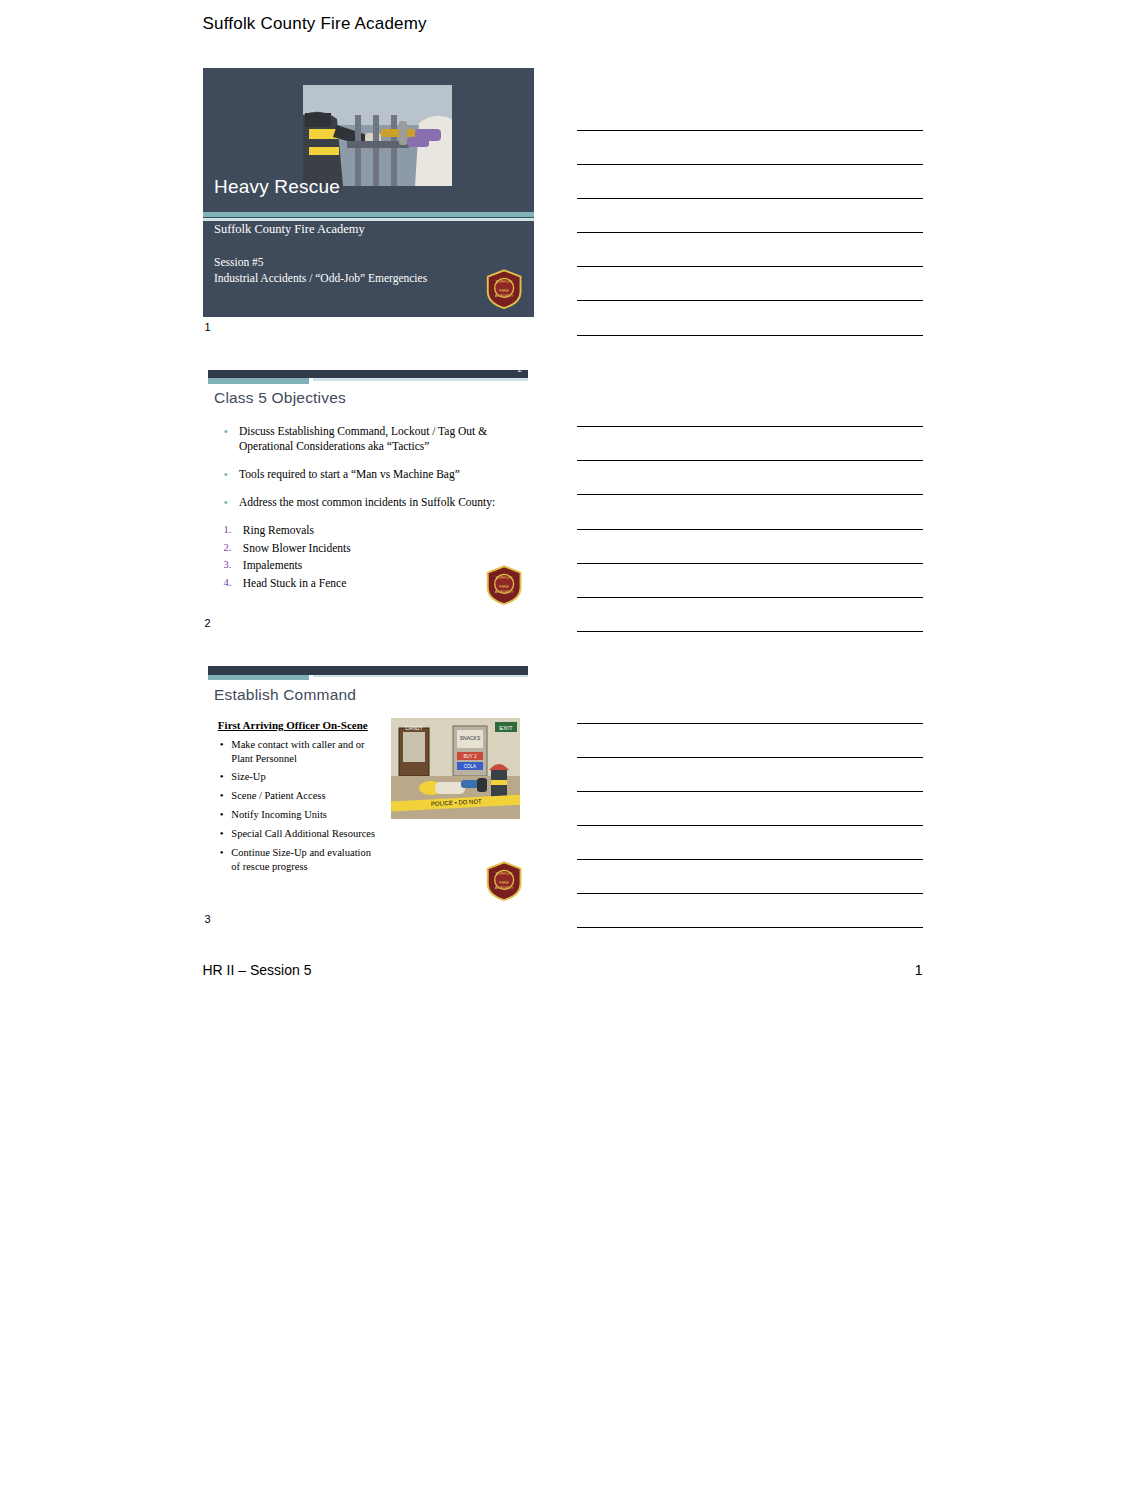Suffolk County Fire Academy
Heavy Rescue
Suffolk County Fire Academy
Session #5
Industrial Accidents / “Odd-Job” Emergencies
SUFFOLK FIRE ACADEMY
1
2
Class 5 Objectives
Discuss Establishing Command, Lockout / Tag Out & Operational Considerations aka “Tactics”
Tools required to start a “Man vs Machine Bag”
Address the most common incidents in Suffolk County:
Ring Removals
Snow Blower Incidents
Impalements
Head Stuck in a Fence
SUFFOLK FIRE ACADEMY
2
Establish Command
First Arriving Officer On-Scene
Make contact with caller and or Plant Personnel
Size-Up
Scene / Patient Access
Notify Incoming Units
Special Call Additional Resources
Continue Size-Up and evaluation of rescue progress
EXIT CANDY SNACKS BUY 2 COLA POLICE • DO NOT
SUFFOLK FIRE ACADEMY
3
HR II – Session 5
1